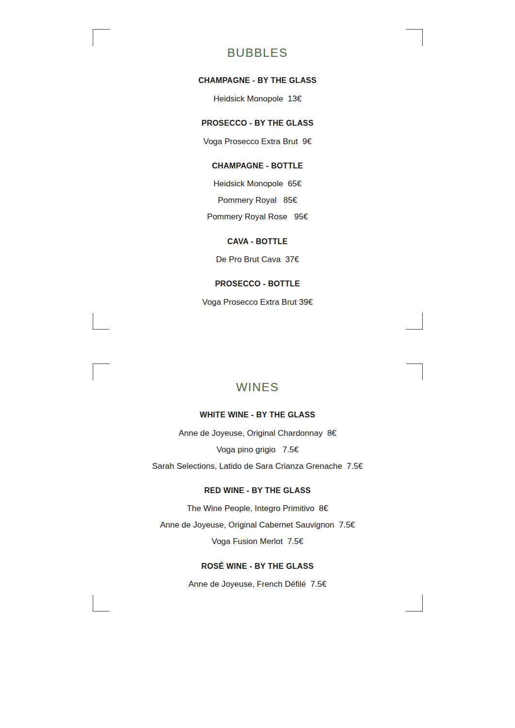BUBBLES
CHAMPAGNE - BY THE GLASS
Heidsick Monopole 13€
PROSECCO - BY THE GLASS
Voga Prosecco Extra Brut 9€
CHAMPAGNE - BOTTLE
Heidsick Monopole 65€
Pommery Royal 85€
Pommery Royal Rose 95€
CAVA - BOTTLE
De Pro Brut Cava 37€
PROSECCO - BOTTLE
Voga Prosecco Extra Brut 39€
WINES
WHITE WINE - BY THE GLASS
Anne de Joyeuse, Original Chardonnay 8€
Voga pino grigio 7.5€
Sarah Selections, Latido de Sara Crianza Grenache 7.5€
RED WINE - BY THE GLASS
The Wine People, Integro Primitivo 8€
Anne de Joyeuse, Original Cabernet Sauvignon 7.5€
Voga Fusion Merlot 7.5€
ROSÉ WINE - BY THE GLASS
Anne de Joyeuse, French Défilé 7.5€